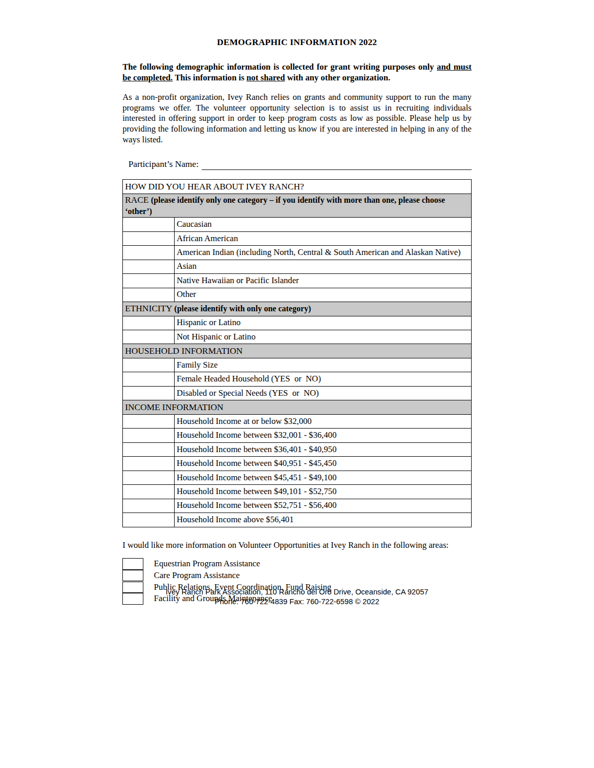DEMOGRAPHIC INFORMATION 2022
The following demographic information is collected for grant writing purposes only and must be completed. This information is not shared with any other organization.
As a non-profit organization, Ivey Ranch relies on grants and community support to run the many programs we offer. The volunteer opportunity selection is to assist us in recruiting individuals interested in offering support in order to keep program costs as low as possible. Please help us by providing the following information and letting us know if you are interested in helping in any of the ways listed.
Participant’s Name:
| HOW DID YOU HEAR ABOUT IVEY RANCH? |
| RACE (please identify only one category – if you identify with more than one, please choose ‘other’) |
| | Caucasian |
| | African American |
| | American Indian (including North, Central & South American and Alaskan Native) |
| | Asian |
| | Native Hawaiian or Pacific Islander |
| | Other |
| ETHNICITY (please identify with only one category) |
| | Hispanic or Latino |
| | Not Hispanic or Latino |
| HOUSEHOLD INFORMATION |
| | Family Size |
| | Female Headed Household (YES or NO) |
| | Disabled or Special Needs (YES or NO) |
| INCOME INFORMATION |
| | Household Income at or below $32,000 |
| | Household Income between $32,001 - $36,400 |
| | Household Income between $36,401 - $40,950 |
| | Household Income between $40,951 - $45,450 |
| | Household Income between $45,451 - $49,100 |
| | Household Income between $49,101 - $52,750 |
| | Household Income between $52,751 - $56,400 |
| | Household Income above $56,401 |
I would like more information on Volunteer Opportunities at Ivey Ranch in the following areas:
Equestrian Program Assistance
Care Program Assistance
Public Relations, Event Coordination, Fund Raising
Facility and Grounds Maintenance
Ivey Ranch Park Association, 110 Rancho del Oro Drive, Oceanside, CA 92057
Phone: 760-722-4839 Fax: 760-722-6598 © 2022